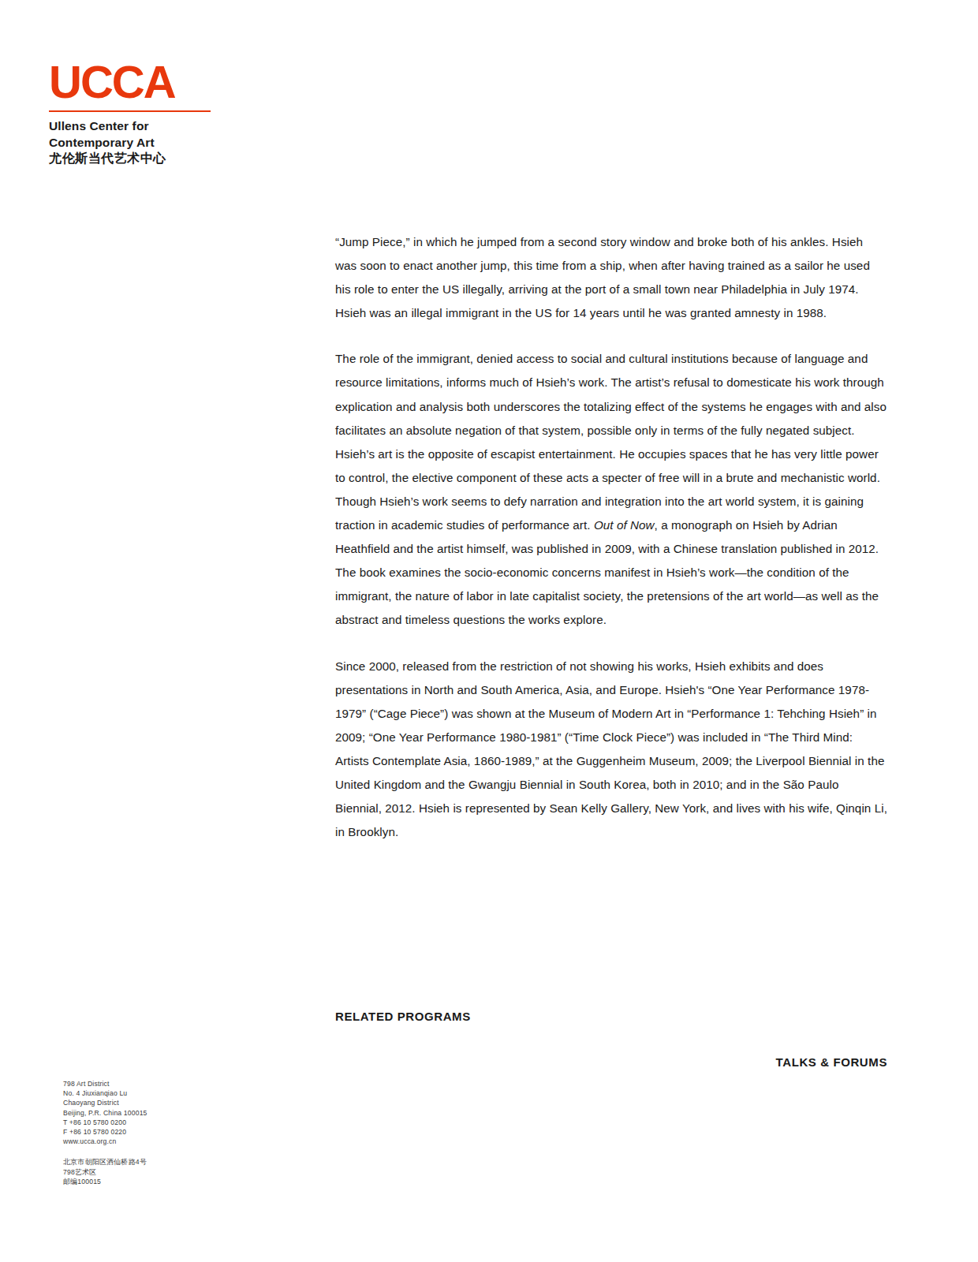UCCA
Ullens Center for
Contemporary Art
尤伦斯当代艺术中心
“Jump Piece,” in which he jumped from a second story window and broke both of his ankles. Hsieh was soon to enact another jump, this time from a ship, when after having trained as a sailor he used his role to enter the US illegally, arriving at the port of a small town near Philadelphia in July 1974. Hsieh was an illegal immigrant in the US for 14 years until he was granted amnesty in 1988.
The role of the immigrant, denied access to social and cultural institutions because of language and resource limitations, informs much of Hsieh’s work. The artist’s refusal to domesticate his work through explication and analysis both underscores the totalizing effect of the systems he engages with and also facilitates an absolute negation of that system, possible only in terms of the fully negated subject. Hsieh’s art is the opposite of escapist entertainment. He occupies spaces that he has very little power to control, the elective component of these acts a specter of free will in a brute and mechanistic world. Though Hsieh’s work seems to defy narration and integration into the art world system, it is gaining traction in academic studies of performance art. Out of Now, a monograph on Hsieh by Adrian Heathfield and the artist himself, was published in 2009, with a Chinese translation published in 2012. The book examines the socio-economic concerns manifest in Hsieh’s work—the condition of the immigrant, the nature of labor in late capitalist society, the pretensions of the art world—as well as the abstract and timeless questions the works explore.
Since 2000, released from the restriction of not showing his works, Hsieh exhibits and does presentations in North and South America, Asia, and Europe. Hsieh's “One Year Performance 1978-1979” (“Cage Piece”) was shown at the Museum of Modern Art in “Performance 1: Tehching Hsieh” in 2009; “One Year Performance 1980-1981” (“Time Clock Piece”) was included in “The Third Mind: Artists Contemplate Asia, 1860-1989,” at the Guggenheim Museum, 2009; the Liverpool Biennial in the United Kingdom and the Gwangju Biennial in South Korea, both in 2010; and in the São Paulo Biennial, 2012. Hsieh is represented by Sean Kelly Gallery, New York, and lives with his wife, Qinqin Li, in Brooklyn.
RELATED PROGRAMS
TALKS & FORUMS
798 Art District
No. 4 Jiuxianqiao Lu
Chaoyang District
Beijing, P.R. China 100015
T +86 10 5780 0200
F +86 10 5780 0220
www.ucca.org.cn
北京市朝阳区酒仙桥路4号
798艺术区
邮编100015